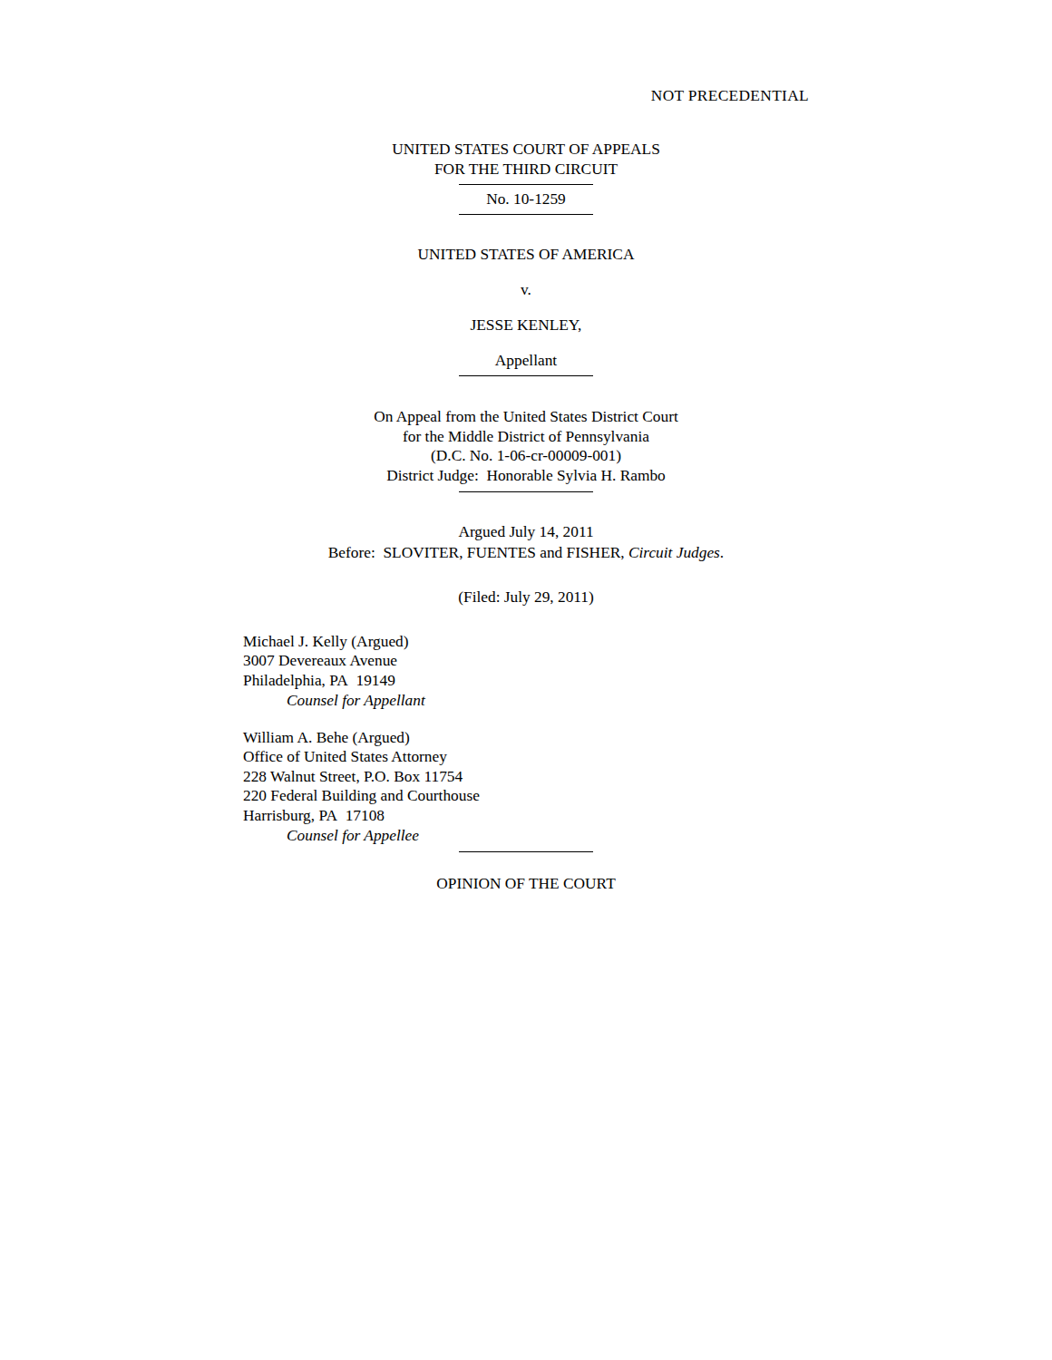NOT PRECEDENTIAL
UNITED STATES COURT OF APPEALS
FOR THE THIRD CIRCUIT
No. 10-1259
UNITED STATES OF AMERICA
v.
JESSE KENLEY,
Appellant
On Appeal from the United States District Court
for the Middle District of Pennsylvania
(D.C. No. 1-06-cr-00009-001)
District Judge: Honorable Sylvia H. Rambo
Argued July 14, 2011
Before: SLOVITER, FUENTES and FISHER, Circuit Judges.
(Filed: July 29, 2011)
Michael J. Kelly (Argued)
3007 Devereaux Avenue
Philadelphia, PA 19149
Counsel for Appellant
William A. Behe (Argued)
Office of United States Attorney
228 Walnut Street, P.O. Box 11754
220 Federal Building and Courthouse
Harrisburg, PA 17108
Counsel for Appellee
OPINION OF THE COURT